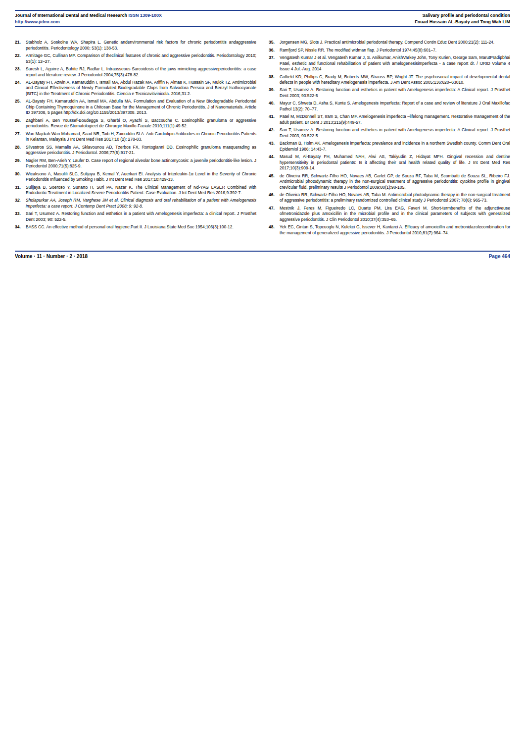Journal of International Dental and Medical Research ISSN 1309-100X
http://www.jidmr.com
Salivary profile and periodontal condition
Fouad Hussain AL-Bayaty and Tong Wah LIM
Stabholz A, Soskolne WA, Shapira L. Genetic andenvironmental risk factors for chronic periodontitis andaggressive periodontitis. Periodontology 2000; 53(1): 138-53.
Armitage GC, Cullinan MP. Comparison of theclinical features of chronic and aggressive periodontitis. Periodontology 2010; 53(1): 12–27.
Suresh L, Aguirre A, Buhite RJ, Radfar L. Intraosseous Sarcoidosis of the jaws mimicking aggressiveperiodontitis: a case report and literature review. J Periodontol 2004;75(3):478-82.
AL-Bayaty FH, Azwin A, Kamaruddin I, Ismail MA, Abdul Razak MA, Ariffin F, Almas K, Hussain SF, Mulok TZ. Antimicrobial and Clinical Effectiveness of Newly Formulated Biodegradable Chips from Salvadora Persica and Benzyl Isothiocyanate (BITC) in the Treatment of Chronic Periodontitis. Ciencia e Tecnicavitivinicola. 2016;31:2.
AL-Bayaty FH, Kamaruddin AA, Ismail MA, Abdulla MA. Formulation and Evaluation of a New Biodegradable Periodontal Chip Containing Thymoquinone in a Chitosan Base for the Management of Chronic Periodontitis. J of Nanomaterials. Article ID 397308, 5 pages http://dx.doi.org/10.1155/2013/397308. 2013.
Zaghbani A, Ben Youssef-Boudegga S, Gharbi O, Ayachi S, Baccouche C. Eosinophilic granuloma or aggressive periodontitis. Revue de Stomatologieet de Chirurgie Maxillo-Faciale 2010;111(1):49-52.
Wan Majdiah Wan Mohamad, Saad NR, Taib H, Zainuddin SLA. Anti-Cardiolipin Antibodies in Chronic Periodontitis Patients in Kelantan, Malaysia J Int Dent Med Res 2017;10 (2): 278-83.
Silvestros SS, Mamalis AA, Sklavounou AD, Tzerbos FX, Rontogianni DD. Eosinophilic granuloma masquerading as aggressive periodontitis. J Periodontol. 2006;77(5):917-21.
Nagler RM, Ben-Arieh Y, Laufer D. Case report of regional alveolar bone actinomycosis: a juvenile periodontitis-like lesion. J Periodontol 2000;71(5):825-9.
Wicaksono A, Masulili SLC, Sulijaya B, Kemal Y, Auerkari EI. Analysis of Interleukin-1α Level in the Severity of Chronic Periodontitis Influenced by Smoking Habit. J Int Dent Med Res 2017;10:429-33.
Sulijaya B, Soeroso Y, Sunarto H, Suri PA, Nazar K. The Clinical Management of Nd-YAG LASER Combined with Endodontic Treatment in Localized Severe Periodontitis Patient: Case Evaluation. J Int Dent Med Res 2016;9:392-7.
Sholapurkar AA, Joseph RM, Varghese JM et al. Clinical diagnosis and oral rehabilitation of a patient with Amelogenesis imperfecta: a case report. J Contemp Dent Pract 2008; 9: 92-8.
Sari T, Usumez A. Restoring function and esthetics in a patient with Amelogenesis imperfecta: a clinical report. J Prosthet Dent 2003; 90: 522-5.
BASS CC. An effective method of personal oral hygiene.Part II. J Louisiana State Med Soc 1954;106(3):100-12.
Jorgensen MG, Slots J. Practical antimicrobial periodontal therapy. Compend Contin Educ Dent 2000;21(2): 111-24.
Ramfjord SP, Nissle RR. The modified widman flap. J Periodontol 1974;45(8):601–7.
Vengatesh Kumar J et al. Vengatesh Kumar J, S. Anilkumar, AnishVarkey John, Tony Kurien, George Sam, MarutPradipbhai Patel, esthetic and functional rehabilitation of patient with amelogenesisimperfecta - a case report dr. / IJRID Volume 4 Issue 4 Jul.-Aug. 2014
Coffield KD, Phillips C, Brady M, Roberts MW, Strauss RP, Wright JT. The psychosocial impact of developmental dental defects in people with hereditary Amelogenesis imperfecta. J Am Dent Assoc 2005;136:620–63010.
Sari T, Usumez A. Restoring function and esthetics in patient with Amelogenesis imperfecta: A Clinical report. J Prosthet Dent 2003; 90:522-5
Mayur C, Shweta D, Asha S, Kunte S. Amelogenesis imperfecta: Report of a case and review of literature J Oral Maxillofac Pathol 13(2): 70–77.
Patel M, McDonnell ST, Iram S, Chan MF. Amelogenesis imperfecta –lifelong management. Restorative management of the adult patient. Br Dent J 2013;215(9):449-57.
Sari T, Usumez A. Restoring function and esthetics in patient with Amelogenesis imperfecta: A Clinical report. J Prosthet Dent 2003; 90:522-5
Backman B, Holm AK. Amelogenesis imperfecta: prevalence and incidence in a northern Swedish county. Comm Dent Oral Epidemiol 1986; 14:43-7.
Masud M, Al-Bayaty FH, Muhamed NAH, Alwi AS, Takiyudin Z, Hidayat MFH. Gingival recession and dentine hypersensitivity in periodontal patients: Is it affecting their oral health related quality of life. J Int Dent Med Res 2017;10(3):909-14.
de Oliveira RR, Schwartz-Filho HO, Novaes AB, Garlet GP, de Souza RF, Taba M, Scombatti de Souza SL, Ribeiro FJ. Antimicrobial photodynamic therapy in the non-surgical treatment of aggressive periodontitis: cytokine profile in gingival crevicular fluid, preliminary results J Periodontol 2009;80(1):98-105.
de Oliveira RR, Schwartz-Filho HO, Novaes AB, Taba M. Antimicrobial photodynamic therapy in the non-surgical treatment of aggressive periodontitis: a preliminary randomized controlled clinical study J Periodontol 2007; 78(6): 965-73.
Mestnik J, Feres M, Figueiredo LC, Duarte PM, Lira EAG, Faveri M. Short-termbenefits of the adjunctiveuse ofmetronidazole plus amoxicillin in the microbial profile and in the clinical parameters of subjects with generalized aggressive periodontitis. J Clin Periodontol 2010;37(4):353–65.
Yek EC, Cintan S, Topcuoglu N, Kulekci G, Issever H, Kantarci A. Efficacy of amoxicillin and metronidazolecombination for the management of generalized aggressive periodontitis. J Periodontol 2010;81(7):964–74.
Volume · 11 · Number · 2 · 2018
Page 464